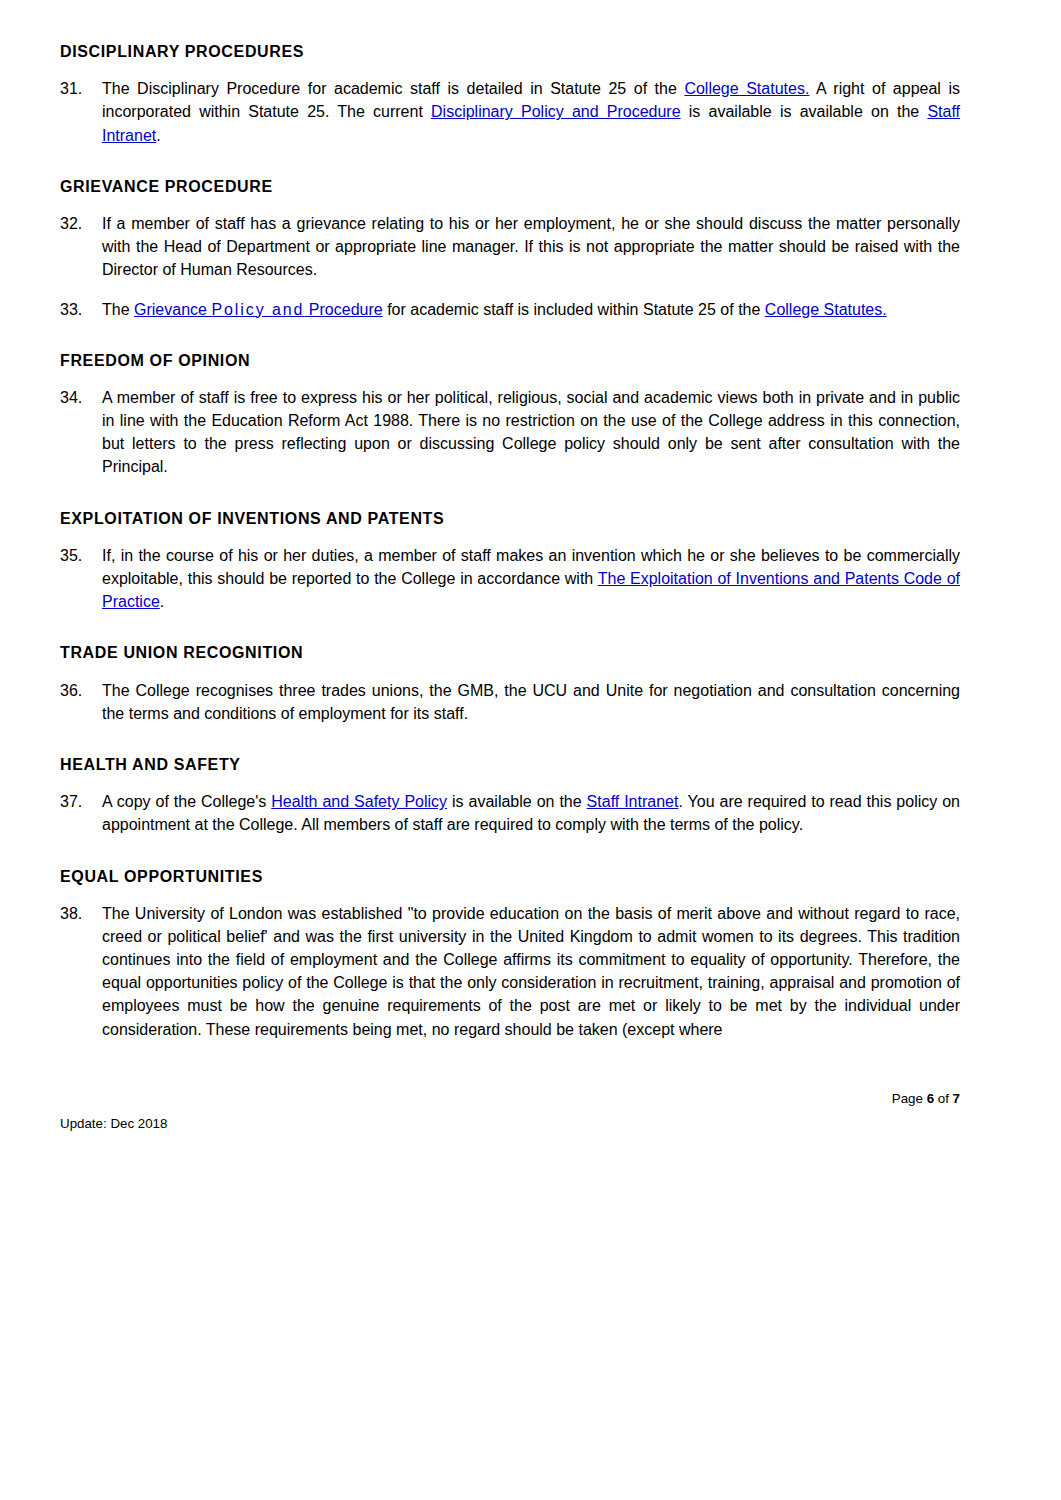Disciplinary Procedures
31. The Disciplinary Procedure for academic staff is detailed in Statute 25 of the College Statutes. A right of appeal is incorporated within Statute 25. The current Disciplinary Policy and Procedure is available is available on the Staff Intranet.
Grievance Procedure
32. If a member of staff has a grievance relating to his or her employment, he or she should discuss the matter personally with the Head of Department or appropriate line manager. If this is not appropriate the matter should be raised with the Director of Human Resources.
33. The Grievance Policy and Procedure for academic staff is included within Statute 25 of the College Statutes.
Freedom of Opinion
34. A member of staff is free to express his or her political, religious, social and academic views both in private and in public in line with the Education Reform Act 1988. There is no restriction on the use of the College address in this connection, but letters to the press reflecting upon or discussing College policy should only be sent after consultation with the Principal.
Exploitation of Inventions and Patents
35. If, in the course of his or her duties, a member of staff makes an invention which he or she believes to be commercially exploitable, this should be reported to the College in accordance with The Exploitation of Inventions and Patents Code of Practice.
Trade Union Recognition
36. The College recognises three trades unions, the GMB, the UCU and Unite for negotiation and consultation concerning the terms and conditions of employment for its staff.
Health and Safety
37. A copy of the College's Health and Safety Policy is available on the Staff Intranet. You are required to read this policy on appointment at the College. All members of staff are required to comply with the terms of the policy.
Equal Opportunities
38. The University of London was established "to provide education on the basis of merit above and without regard to race, creed or political belief' and was the first university in the United Kingdom to admit women to its degrees. This tradition continues into the field of employment and the College affirms its commitment to equality of opportunity. Therefore, the equal opportunities policy of the College is that the only consideration in recruitment, training, appraisal and promotion of employees must be how the genuine requirements of the post are met or likely to be met by the individual under consideration. These requirements being met, no regard should be taken (except where
Page 6 of 7
Update: Dec 2018